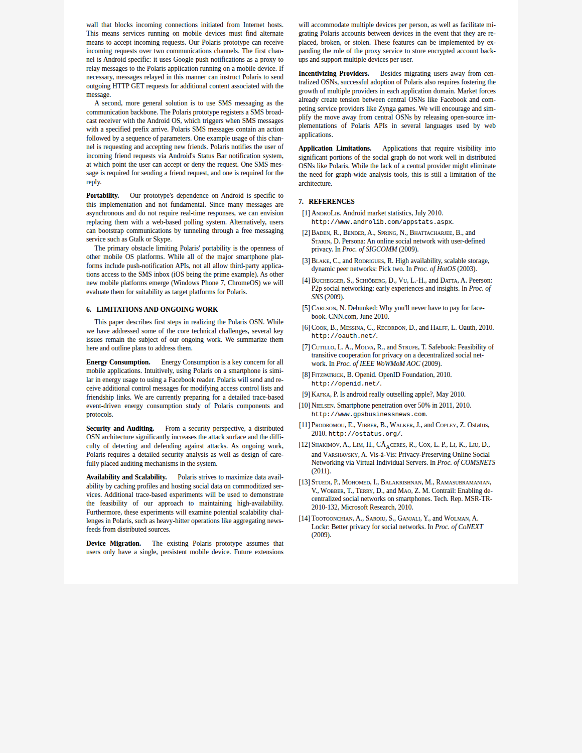wall that blocks incoming connections initiated from Internet hosts. This means services running on mobile devices must find alternate means to accept incoming requests. Our Polaris prototype can receive incoming requests over two communications channels. The first channel is Android specific: it uses Google push notifications as a proxy to relay messages to the Polaris application running on a mobile device. If necessary, messages relayed in this manner can instruct Polaris to send outgoing HTTP GET requests for additional content associated with the message.
A second, more general solution is to use SMS messaging as the communication backbone. The Polaris prototype registers a SMS broadcast receiver with the Android OS, which triggers when SMS messages with a specified prefix arrive. Polaris SMS messages contain an action followed by a sequence of parameters. One example usage of this channel is requesting and accepting new friends. Polaris notifies the user of incoming friend requests via Android's Status Bar notification system, at which point the user can accept or deny the request. One SMS message is required for sending a friend request, and one is required for the reply.
Portability. Our prototype's dependence on Android is specific to this implementation and not fundamental. Since many messages are asynchronous and do not require real-time responses, we can envision replacing them with a web-based polling system. Alternatively, users can bootstrap communications by tunneling through a free messaging service such as Gtalk or Skype.
The primary obstacle limiting Polaris' portability is the openness of other mobile OS platforms. While all of the major smartphone platforms include push-notification APIs, not all allow third-party applications access to the SMS inbox (iOS being the prime example). As other new mobile platforms emerge (Windows Phone 7, ChromeOS) we will evaluate them for suitability as target platforms for Polaris.
6. LIMITATIONS AND ONGOING WORK
This paper describes first steps in realizing the Polaris OSN. While we have addressed some of the core technical challenges, several key issues remain the subject of our ongoing work. We summarize them here and outline plans to address them.
Energy Consumption. Energy Consumption is a key concern for all mobile applications. Intuitively, using Polaris on a smartphone is similar in energy usage to using a Facebook reader. Polaris will send and receive additional control messages for modifying access control lists and friendship links. We are currently preparing for a detailed trace-based event-driven energy consumption study of Polaris components and protocols.
Security and Auditing. From a security perspective, a distributed OSN architecture significantly increases the attack surface and the difficulty of detecting and defending against attacks. As ongoing work, Polaris requires a detailed security analysis as well as design of carefully placed auditing mechanisms in the system.
Availability and Scalability. Polaris strives to maximize data availability by caching profiles and hosting social data on commoditized services. Additional trace-based experiments will be used to demonstrate the feasibility of our approach to maintaining high-availability. Furthermore, these experiments will examine potential scalability challenges in Polaris, such as heavy-hitter operations like aggregating news-feeds from distributed sources.
Device Migration. The existing Polaris prototype assumes that users only have a single, persistent mobile device. Future extensions will accommodate multiple devices per person, as well as facilitate migrating Polaris accounts between devices in the event that they are replaced, broken, or stolen. These features can be implemented by expanding the role of the proxy service to store encrypted account backups and support multiple devices per user.
Incentivizing Providers. Besides migrating users away from centralized OSNs, successful adoption of Polaris also requires fostering the growth of multiple providers in each application domain. Market forces already create tension between central OSNs like Facebook and competing service providers like Zynga games. We will encourage and simplify the move away from central OSNs by releasing open-source implementations of Polaris APIs in several languages used by web applications.
Application Limitations. Applications that require visibility into significant portions of the social graph do not work well in distributed OSNs like Polaris. While the lack of a central provider might eliminate the need for graph-wide analysis tools, this is still a limitation of the architecture.
7. REFERENCES
AndroLib. Android market statistics, July 2010. http://www.androlib.com/appstats.aspx.
Baden, R., Bender, A., Spring, N., Bhattacharjee, B., and Starin, D. Persona: An online social network with user-defined privacy. In Proc. of SIGCOMM (2009).
Blake, C., and Rodrigues, R. High availability, scalable storage, dynamic peer networks: Pick two. In Proc. of HotOS (2003).
Buchegger, S., Schiöberg, D., Vu, L.-H., and Datta, A. Peerson: P2p social networking: early experiences and insights. In Proc. of SNS (2009).
Carlson, N. Debunked: Why you'll never have to pay for facebook. CNN.com, June 2010.
Cook, B., Messina, C., Recordon, D., and Halff, L. Oauth, 2010. http://oauth.net/.
Cutillo, L. A., Molva, R., and Strufe, T. Safebook: Feasibility of transitive cooperation for privacy on a decentralized social network. In Proc. of IEEE WoWMoM AOC (2009).
Fitzpatrick, B. Openid. OpenID Foundation, 2010. http://openid.net/.
Kafka, P. Is android really outselling apple?, May 2010.
Nielsen. Smartphone penetration over 50% in 2011, 2010. http://www.gpsbusinessnews.com.
Prodromou, E., Vibber, B., Walker, J., and Copley, Z. Ostatus, 2010. http://ostatus.org/.
Shakimov, A., Lim, H., CÃAceres, R., Cox, L. P., Li, K., Liu, D., and Varshavsky, A. Vis-à-Vis: Privacy-Preserving Online Social Networking via Virtual Individual Servers. In Proc. of COMSNETS (2011).
Stuedi, P., Mohomed, I., Balakrishnan, M., Ramasubramanian, V., Wobber, T., Terry, D., and Mao, Z. M. Contrail: Enabling decentralized social networks on smartphones. Tech. Rep. MSR-TR-2010-132, Microsoft Research, 2010.
Tootoonchian, A., Saroiu, S., Ganjali, Y., and Wolman, A. Lockr: Better privacy for social networks. In Proc. of CoNEXT (2009).